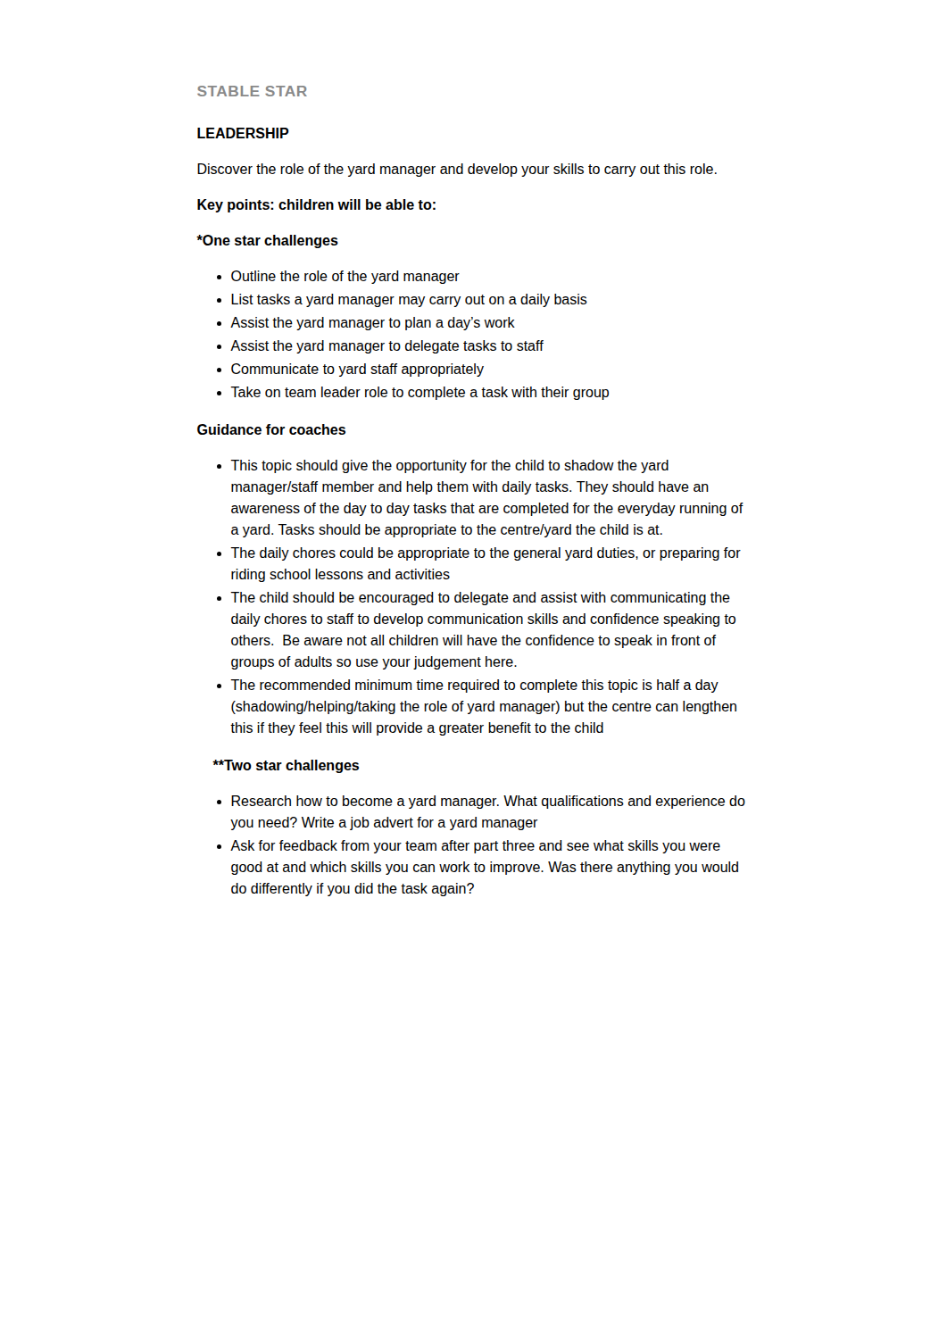STABLE STAR
LEADERSHIP
Discover the role of the yard manager and develop your skills to carry out this role.
Key points: children will be able to:
*One star challenges
Outline the role of the yard manager
List tasks a yard manager may carry out on a daily basis
Assist the yard manager to plan a day’s work
Assist the yard manager to delegate tasks to staff
Communicate to yard staff appropriately
Take on team leader role to complete a task with their group
Guidance for coaches
This topic should give the opportunity for the child to shadow the yard manager/staff member and help them with daily tasks. They should have an awareness of the day to day tasks that are completed for the everyday running of a yard. Tasks should be appropriate to the centre/yard the child is at.
The daily chores could be appropriate to the general yard duties, or preparing for riding school lessons and activities
The child should be encouraged to delegate and assist with communicating the daily chores to staff to develop communication skills and confidence speaking to others. Be aware not all children will have the confidence to speak in front of groups of adults so use your judgement here.
The recommended minimum time required to complete this topic is half a day (shadowing/helping/taking the role of yard manager) but the centre can lengthen this if they feel this will provide a greater benefit to the child
**Two star challenges
Research how to become a yard manager. What qualifications and experience do you need? Write a job advert for a yard manager
Ask for feedback from your team after part three and see what skills you were good at and which skills you can work to improve. Was there anything you would do differently if you did the task again?